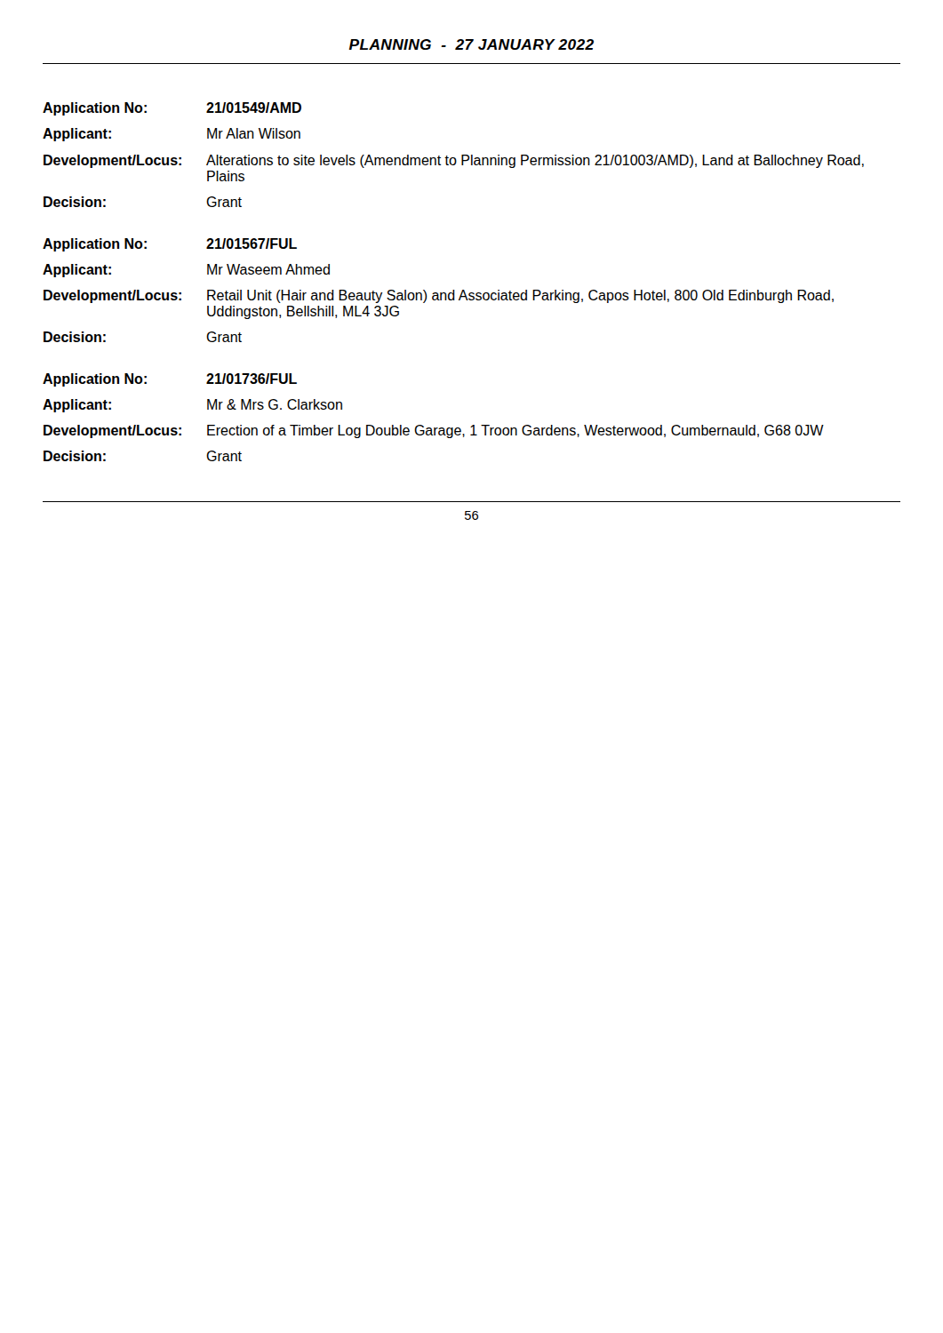PLANNING - 27 JANUARY 2022
| Application No: | 21/01549/AMD |
| Applicant: | Mr Alan Wilson |
| Development/Locus: | Alterations to site levels (Amendment to Planning Permission 21/01003/AMD), Land at Ballochney Road, Plains |
| Decision: | Grant |
| Application No: | 21/01567/FUL |
| Applicant: | Mr Waseem Ahmed |
| Development/Locus: | Retail Unit (Hair and Beauty Salon) and Associated Parking, Capos Hotel, 800 Old Edinburgh Road, Uddingston, Bellshill, ML4 3JG |
| Decision: | Grant |
| Application No: | 21/01736/FUL |
| Applicant: | Mr & Mrs G. Clarkson |
| Development/Locus: | Erection of a Timber Log Double Garage, 1 Troon Gardens, Westerwood, Cumbernauld, G68 0JW |
| Decision: | Grant |
56